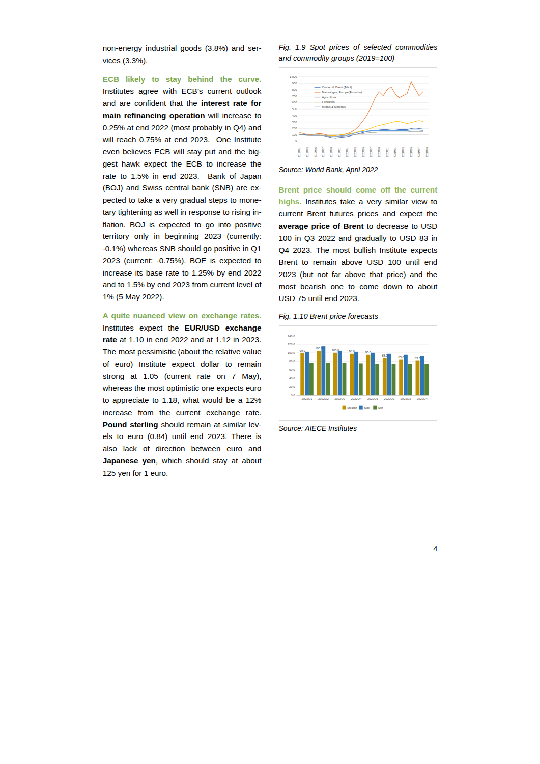non-energy industrial goods (3.8%) and services (3.3%).
ECB likely to stay behind the curve. Institutes agree with ECB’s current outlook and are confident that the interest rate for main refinancing operation will increase to 0.25% at end 2022 (most probably in Q4) and will reach 0.75% at end 2023. One Institute even believes ECB will stay put and the biggest hawk expect the ECB to increase the rate to 1.5% in end 2023. Bank of Japan (BOJ) and Swiss central bank (SNB) are expected to take a very gradual steps to monetary tightening as well in response to rising inflation. BOJ is expected to go into positive territory only in beginning 2023 (currently: -0.1%) whereas SNB should go positive in Q1 2023 (current: -0.75%). BOE is expected to increase its base rate to 1.25% by end 2022 and to 1.5% by end 2023 from current level of 1% (5 May 2022).
A quite nuanced view on exchange rates. Institutes expect the EUR/USD exchange rate at 1.10 in end 2022 and at 1.12 in 2023. The most pessimistic (about the relative value of euro) Institute expect dollar to remain strong at 1.05 (current rate on 7 May), whereas the most optimistic one expects euro to appreciate to 1.18, what would be a 12% increase from the current exchange rate. Pound sterling should remain at similar levels to euro (0.84) until end 2023. There is also lack of direction between euro and Japanese yen, which should stay at about 125 yen for 1 euro.
Fig. 1.9 Spot prices of selected commodities and commodity groups (2019=100)
1,000 900 800 700 600 500 400 300 200 100 0 Crude oil, Brent ($/bbl) Natural gas, Europe($/mmbtu) Agriculture Fertilizers Metals & Minerals 2019M01 2019M03 2019M05 2019M07 2019M09 2019M11 2020M01 2020M03 2020M05 2020M07 2020M09 2020M11 2021M01 2021M03 2021M05 2021M07 2021M09
Source: World Bank, April 2022
Brent price should come off the current highs. Institutes take a very similar view to current Brent futures prices and expect the average price of Brent to decrease to USD 100 in Q3 2022 and gradually to USD 83 in Q4 2023. The most bullish Institute expects Brent to remain above USD 100 until end 2023 (but not far above that price) and the most bearish one to come down to about USD 75 until end 2023.
Fig. 1.10 Brent price forecasts
140.0 120.0 100.0 80.0 60.0 40.0 20.0 0.0 99.0 105.0 100.0 98.0 95.0 88.0 85.0 83.0 2022Q1 2022Q2 2022Q3 2022Q4 2023Q1 2023Q2 2023Q3 2023Q4 Median Max Min
Source: AIECE Institutes
4